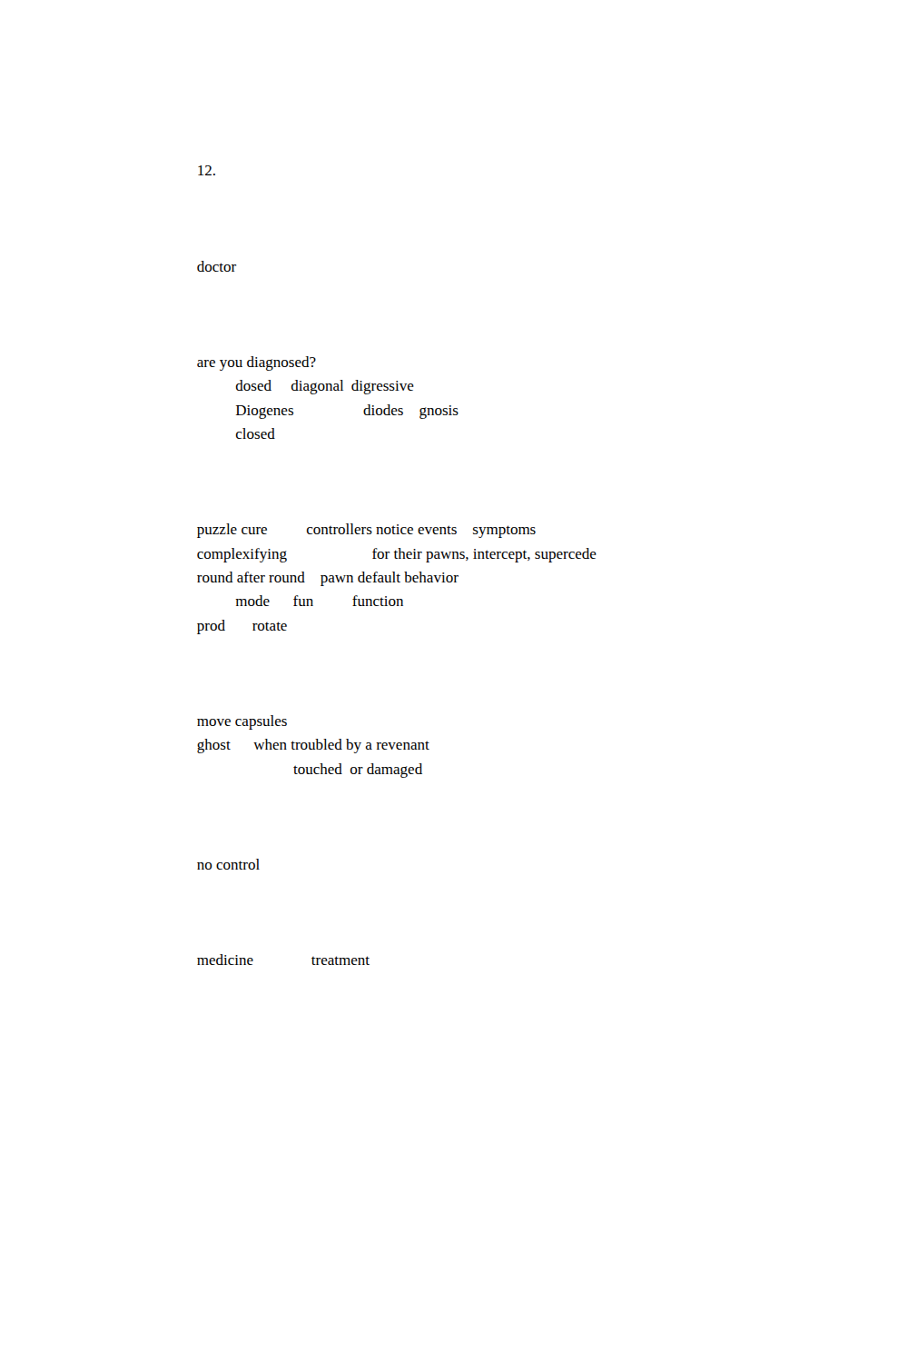12.
doctor
are you diagnosed? dosed diagonal digressive Diogenes diodes gnosis closed
puzzle cure controllers notice events symptoms complexifying for their pawns, intercept, supercede round after round pawn default behavior mode fun function prod rotate
move capsules ghost when troubled by a revenant touched or damaged
no control
medicine treatment